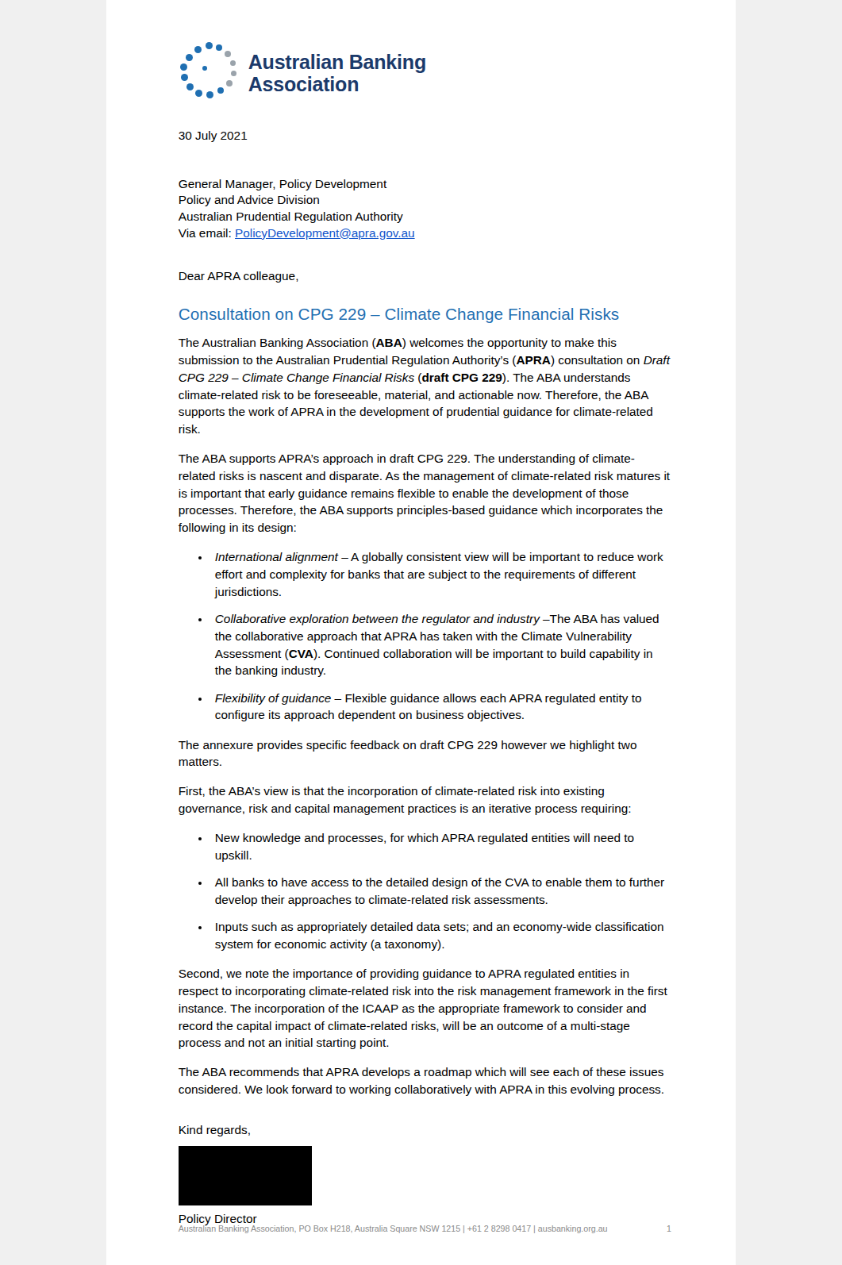Australian Banking
Association
30 July 2021
General Manager, Policy Development
Policy and Advice Division
Australian Prudential Regulation Authority
Via email: PolicyDevelopment@apra.gov.au
Dear APRA colleague,
Consultation on CPG 229 – Climate Change Financial Risks
The Australian Banking Association (ABA) welcomes the opportunity to make this submission to the Australian Prudential Regulation Authority’s (APRA) consultation on Draft CPG 229 – Climate Change Financial Risks (draft CPG 229). The ABA understands climate-related risk to be foreseeable, material, and actionable now. Therefore, the ABA supports the work of APRA in the development of prudential guidance for climate-related risk.
The ABA supports APRA’s approach in draft CPG 229. The understanding of climate-related risks is nascent and disparate. As the management of climate-related risk matures it is important that early guidance remains flexible to enable the development of those processes. Therefore, the ABA supports principles-based guidance which incorporates the following in its design:
International alignment – A globally consistent view will be important to reduce work effort and complexity for banks that are subject to the requirements of different jurisdictions.
Collaborative exploration between the regulator and industry –The ABA has valued the collaborative approach that APRA has taken with the Climate Vulnerability Assessment (CVA). Continued collaboration will be important to build capability in the banking industry.
Flexibility of guidance – Flexible guidance allows each APRA regulated entity to configure its approach dependent on business objectives.
The annexure provides specific feedback on draft CPG 229 however we highlight two matters.
First, the ABA’s view is that the incorporation of climate-related risk into existing governance, risk and capital management practices is an iterative process requiring:
New knowledge and processes, for which APRA regulated entities will need to upskill.
All banks to have access to the detailed design of the CVA to enable them to further develop their approaches to climate-related risk assessments.
Inputs such as appropriately detailed data sets; and an economy-wide classification system for economic activity (a taxonomy).
Second, we note the importance of providing guidance to APRA regulated entities in respect to incorporating climate-related risk into the risk management framework in the first instance. The incorporation of the ICAAP as the appropriate framework to consider and record the capital impact of climate-related risks, will be an outcome of a multi-stage process and not an initial starting point.
The ABA recommends that APRA develops a roadmap which will see each of these issues considered. We look forward to working collaboratively with APRA in this evolving process.
Kind regards,
Policy Director
Australian Banking Association, PO Box H218, Australia Square NSW 1215 | +61 2 8298 0417 | ausbanking.org.au 1